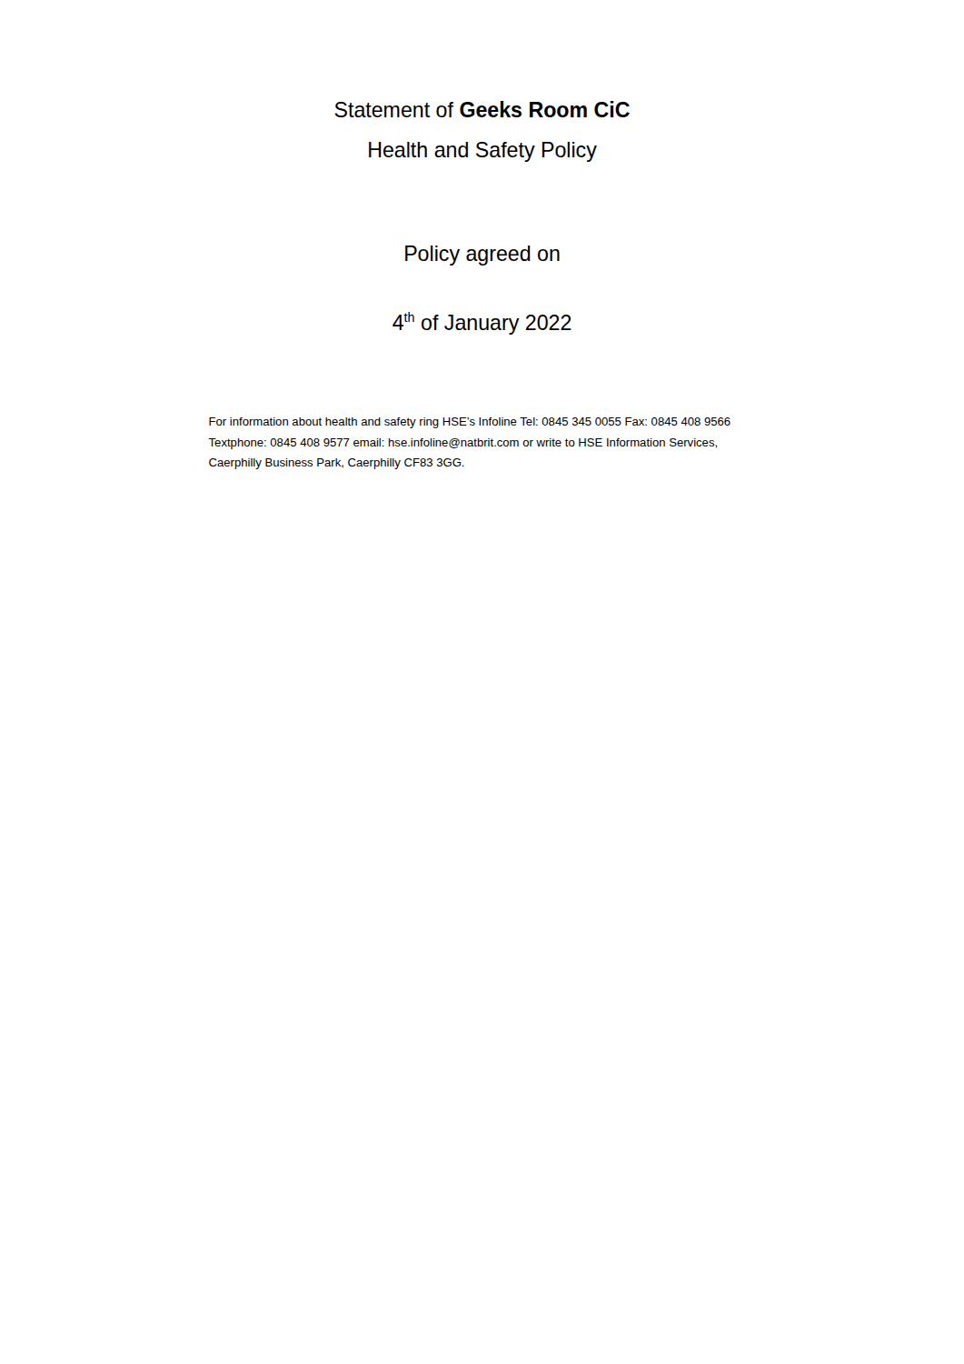Statement of Geeks Room CiC
Health and Safety Policy
Policy agreed on
4th of January 2022
For information about health and safety ring HSE’s Infoline Tel: 0845 345 0055 Fax: 0845 408 9566 Textphone: 0845 408 9577 email: hse.infoline@natbrit.com or write to HSE Information Services, Caerphilly Business Park, Caerphilly CF83 3GG.